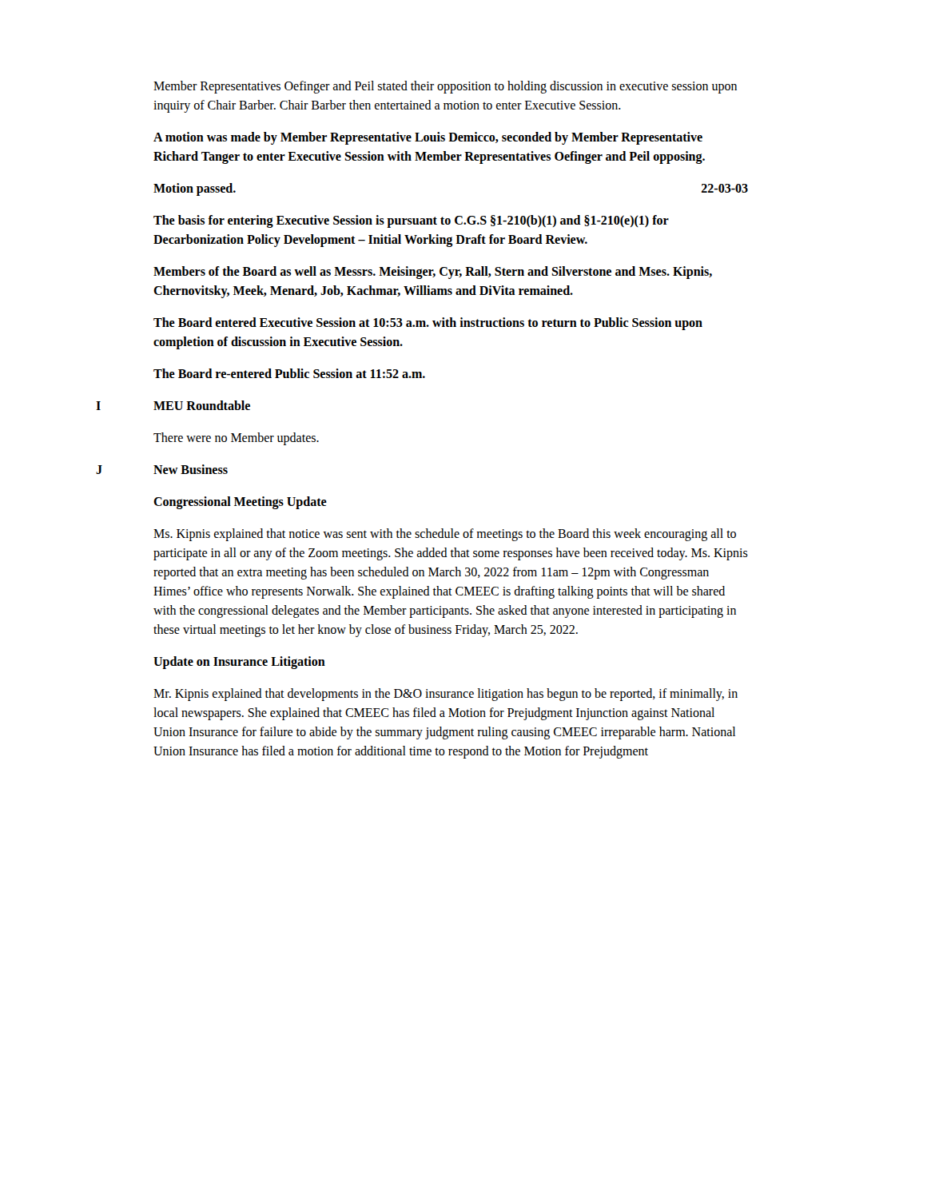Member Representatives Oefinger and Peil stated their opposition to holding discussion in executive session upon inquiry of Chair Barber. Chair Barber then entertained a motion to enter Executive Session.
A motion was made by Member Representative Louis Demicco, seconded by Member Representative Richard Tanger to enter Executive Session with Member Representatives Oefinger and Peil opposing.
Motion passed. 22-03-03
The basis for entering Executive Session is pursuant to C.G.S §1-210(b)(1) and §1-210(e)(1) for Decarbonization Policy Development – Initial Working Draft for Board Review.
Members of the Board as well as Messrs. Meisinger, Cyr, Rall, Stern and Silverstone and Mses. Kipnis, Chernovitsky, Meek, Menard, Job, Kachmar, Williams and DiVita remained.
The Board entered Executive Session at 10:53 a.m. with instructions to return to Public Session upon completion of discussion in Executive Session.
The Board re-entered Public Session at 11:52 a.m.
I
MEU Roundtable
There were no Member updates.
J
New Business
Congressional Meetings Update
Ms. Kipnis explained that notice was sent with the schedule of meetings to the Board this week encouraging all to participate in all or any of the Zoom meetings. She added that some responses have been received today. Ms. Kipnis reported that an extra meeting has been scheduled on March 30, 2022 from 11am – 12pm with Congressman Himes’ office who represents Norwalk. She explained that CMEEC is drafting talking points that will be shared with the congressional delegates and the Member participants. She asked that anyone interested in participating in these virtual meetings to let her know by close of business Friday, March 25, 2022.
Update on Insurance Litigation
Mr. Kipnis explained that developments in the D&O insurance litigation has begun to be reported, if minimally, in local newspapers. She explained that CMEEC has filed a Motion for Prejudgment Injunction against National Union Insurance for failure to abide by the summary judgment ruling causing CMEEC irreparable harm. National Union Insurance has filed a motion for additional time to respond to the Motion for Prejudgment